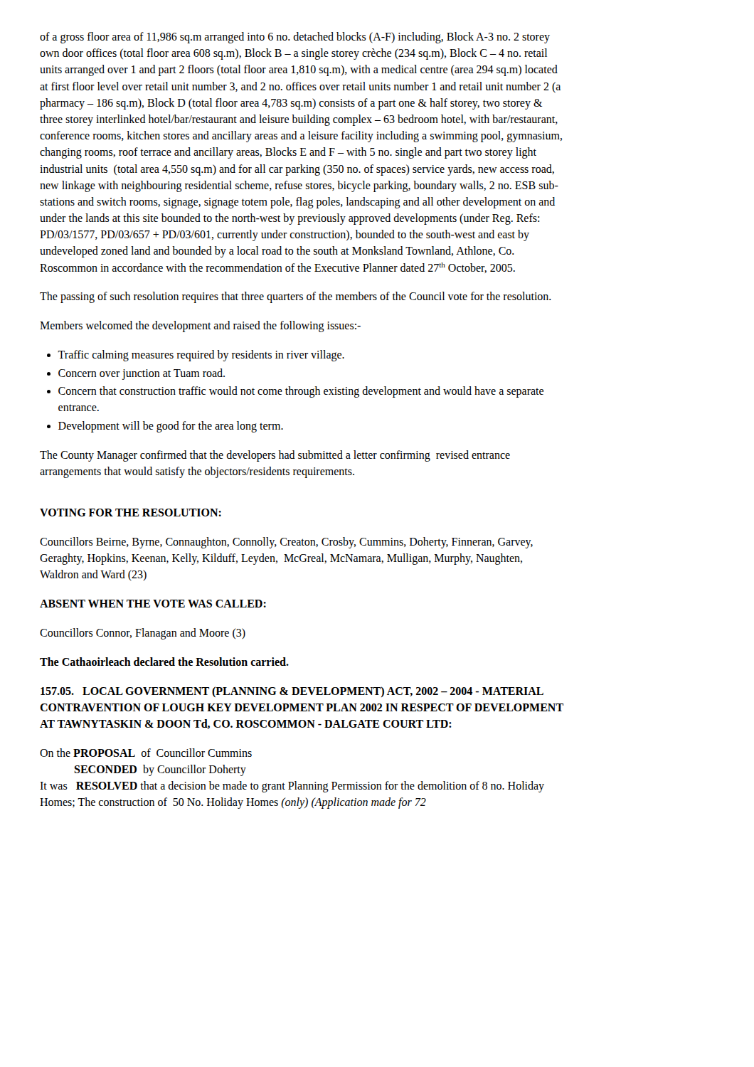of a gross floor area of 11,986 sq.m arranged into 6 no. detached blocks (A-F) including, Block A-3 no. 2 storey own door offices (total floor area 608 sq.m), Block B – a single storey crèche (234 sq.m), Block C – 4 no. retail units arranged over 1 and part 2 floors (total floor area 1,810 sq.m), with a medical centre (area 294 sq.m) located at first floor level over retail unit number 3, and 2 no. offices over retail units number 1 and retail unit number 2 (a pharmacy – 186 sq.m), Block D (total floor area 4,783 sq.m) consists of a part one & half storey, two storey & three storey interlinked hotel/bar/restaurant and leisure building complex – 63 bedroom hotel, with bar/restaurant, conference rooms, kitchen stores and ancillary areas and a leisure facility including a swimming pool, gymnasium, changing rooms, roof terrace and ancillary areas, Blocks E and F – with 5 no. single and part two storey light industrial units (total area 4,550 sq.m) and for all car parking (350 no. of spaces) service yards, new access road, new linkage with neighbouring residential scheme, refuse stores, bicycle parking, boundary walls, 2 no. ESB sub-stations and switch rooms, signage, signage totem pole, flag poles, landscaping and all other development on and under the lands at this site bounded to the north-west by previously approved developments (under Reg. Refs: PD/03/1577, PD/03/657 + PD/03/601, currently under construction), bounded to the south-west and east by undeveloped zoned land and bounded by a local road to the south at Monksland Townland, Athlone, Co. Roscommon in accordance with the recommendation of the Executive Planner dated 27th October, 2005.
The passing of such resolution requires that three quarters of the members of the Council vote for the resolution.
Members welcomed the development and raised the following issues:-
Traffic calming measures required by residents in river village.
Concern over junction at Tuam road.
Concern that construction traffic would not come through existing development and would have a separate entrance.
Development will be good for the area long term.
The County Manager confirmed that the developers had submitted a letter confirming revised entrance arrangements that would satisfy the objectors/residents requirements.
VOTING FOR THE RESOLUTION:
Councillors Beirne, Byrne, Connaughton, Connolly, Creaton, Crosby, Cummins, Doherty, Finneran, Garvey, Geraghty, Hopkins, Keenan, Kelly, Kilduff, Leyden, McGreal, McNamara, Mulligan, Murphy, Naughten, Waldron and Ward (23)
ABSENT WHEN THE VOTE WAS CALLED:
Councillors Connor, Flanagan and Moore (3)
The Cathaoirleach declared the Resolution carried.
157.05. LOCAL GOVERNMENT (PLANNING & DEVELOPMENT) ACT, 2002 – 2004 - MATERIAL CONTRAVENTION OF LOUGH KEY DEVELOPMENT PLAN 2002 IN RESPECT OF DEVELOPMENT AT TAWNYTASKIN & DOON Td, CO. ROSCOMMON - DALGATE COURT LTD:
On the PROPOSAL of Councillor Cummins
SECONDED by Councillor Doherty
It was RESOLVED that a decision be made to grant Planning Permission for the demolition of 8 no. Holiday Homes; The construction of 50 No. Holiday Homes (only) (Application made for 72